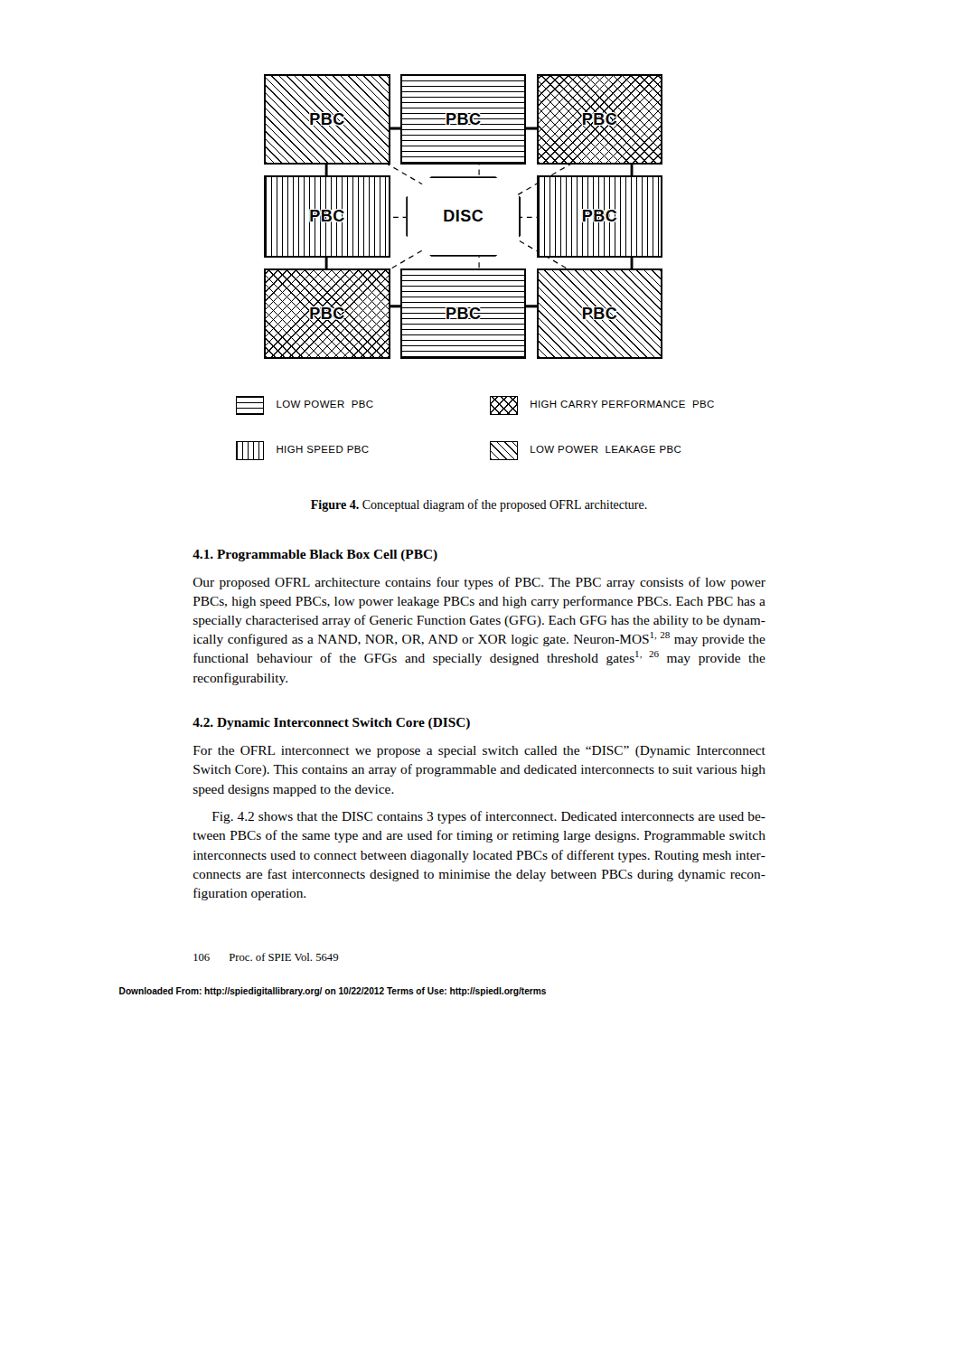PBC
PBC
PBC
PBC
DISC
PBC
PBC
PBC
PBC
LOW POWER PBC
HIGH CARRY PERFORMANCE PBC
HIGH SPEED PBC
LOW POWER LEAKAGE PBC
Figure 4. Conceptual diagram of the proposed OFRL architecture.
4.1. Programmable Black Box Cell (PBC)
Our proposed OFRL architecture contains four types of PBC. The PBC array consists of low power PBCs, high speed PBCs, low power leakage PBCs and high carry performance PBCs. Each PBC has a specially characterised array of Generic Function Gates (GFG). Each GFG has the ability to be dynamically configured as a NAND, NOR, OR, AND or XOR logic gate. Neuron-MOS1, 28 may provide the functional behaviour of the GFGs and specially designed threshold gates1, 26 may provide the reconfigurability.
4.2. Dynamic Interconnect Switch Core (DISC)
For the OFRL interconnect we propose a special switch called the “DISC” (Dynamic Interconnect Switch Core). This contains an array of programmable and dedicated interconnects to suit various high speed designs mapped to the device.
Fig. 4.2 shows that the DISC contains 3 types of interconnect. Dedicated interconnects are used between PBCs of the same type and are used for timing or retiming large designs. Programmable switch interconnects used to connect between diagonally located PBCs of different types. Routing mesh interconnects are fast interconnects designed to minimise the delay between PBCs during dynamic reconfiguration operation.
106 Proc. of SPIE Vol. 5649
Downloaded From: http://spiedigitallibrary.org/ on 10/22/2012 Terms of Use: http://spiedl.org/terms